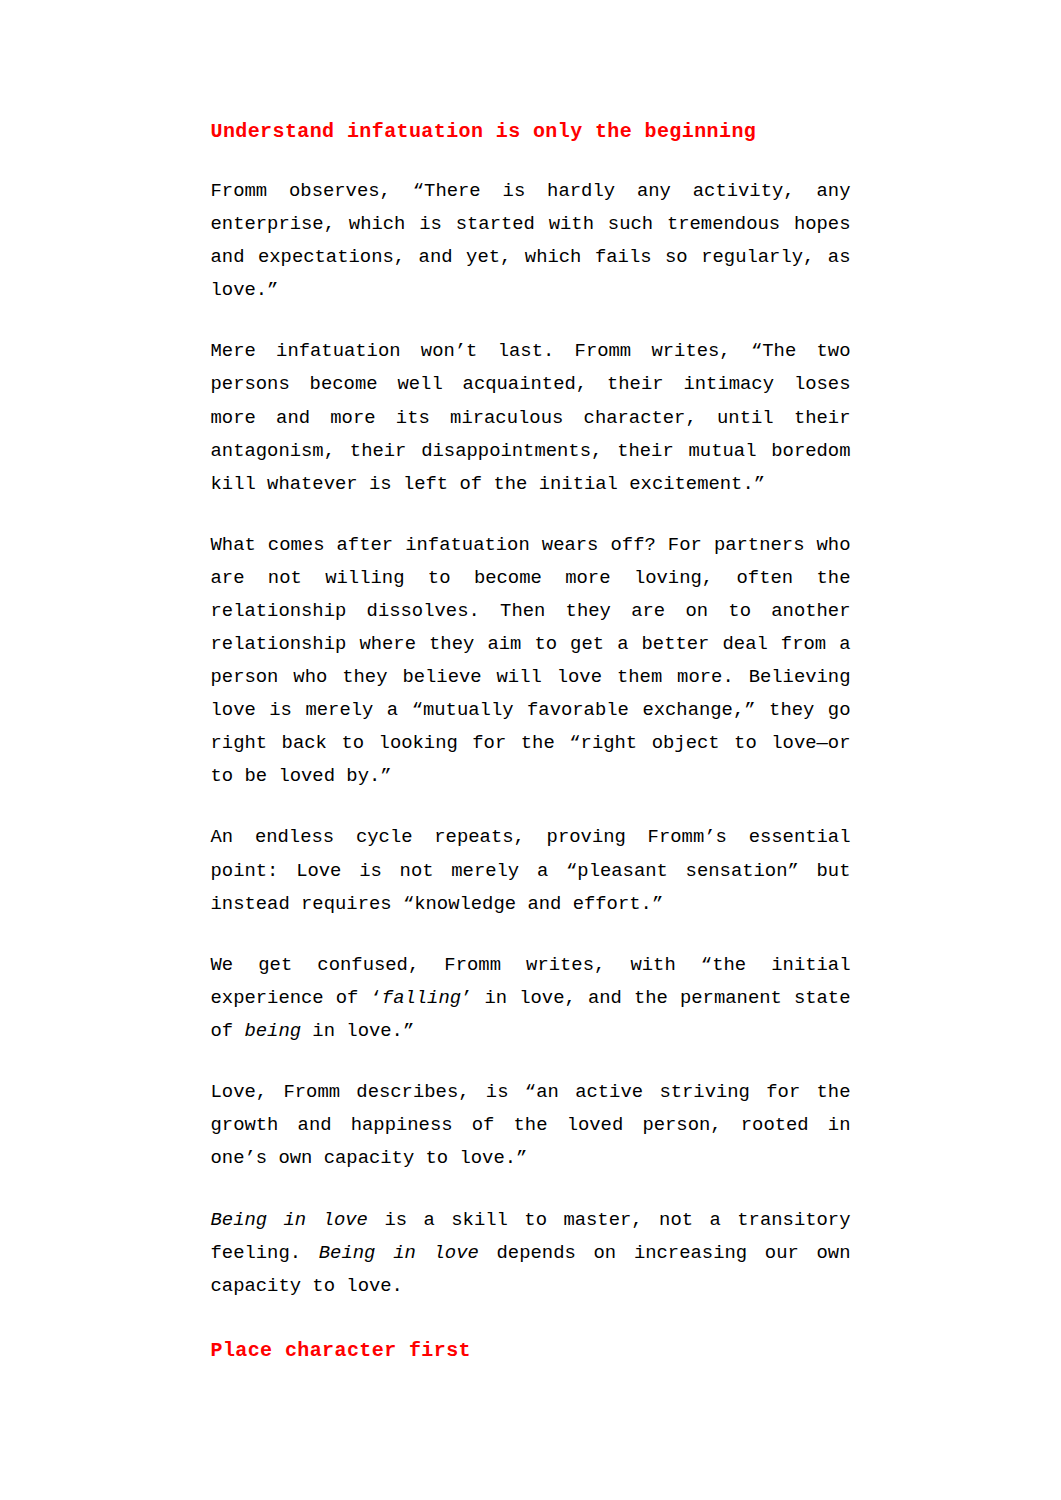Understand infatuation is only the beginning
Fromm observes, “There is hardly any activity, any enterprise, which is started with such tremendous hopes and expectations, and yet, which fails so regularly, as love.”
Mere infatuation won’t last. Fromm writes, “The two persons become well acquainted, their intimacy loses more and more its miraculous character, until their antagonism, their disappointments, their mutual boredom kill whatever is left of the initial excitement.”
What comes after infatuation wears off? For partners who are not willing to become more loving, often the relationship dissolves. Then they are on to another relationship where they aim to get a better deal from a person who they believe will love them more. Believing love is merely a “mutually favorable exchange,” they go right back to looking for the “right object to love—or to be loved by.”
An endless cycle repeats, proving Fromm’s essential point: Love is not merely a “pleasant sensation” but instead requires “knowledge and effort.”
We get confused, Fromm writes, with “the initial experience of ‘falling’ in love, and the permanent state of being in love.”
Love, Fromm describes, is “an active striving for the growth and happiness of the loved person, rooted in one’s own capacity to love.”
Being in love is a skill to master, not a transitory feeling. Being in love depends on increasing our own capacity to love.
Place character first